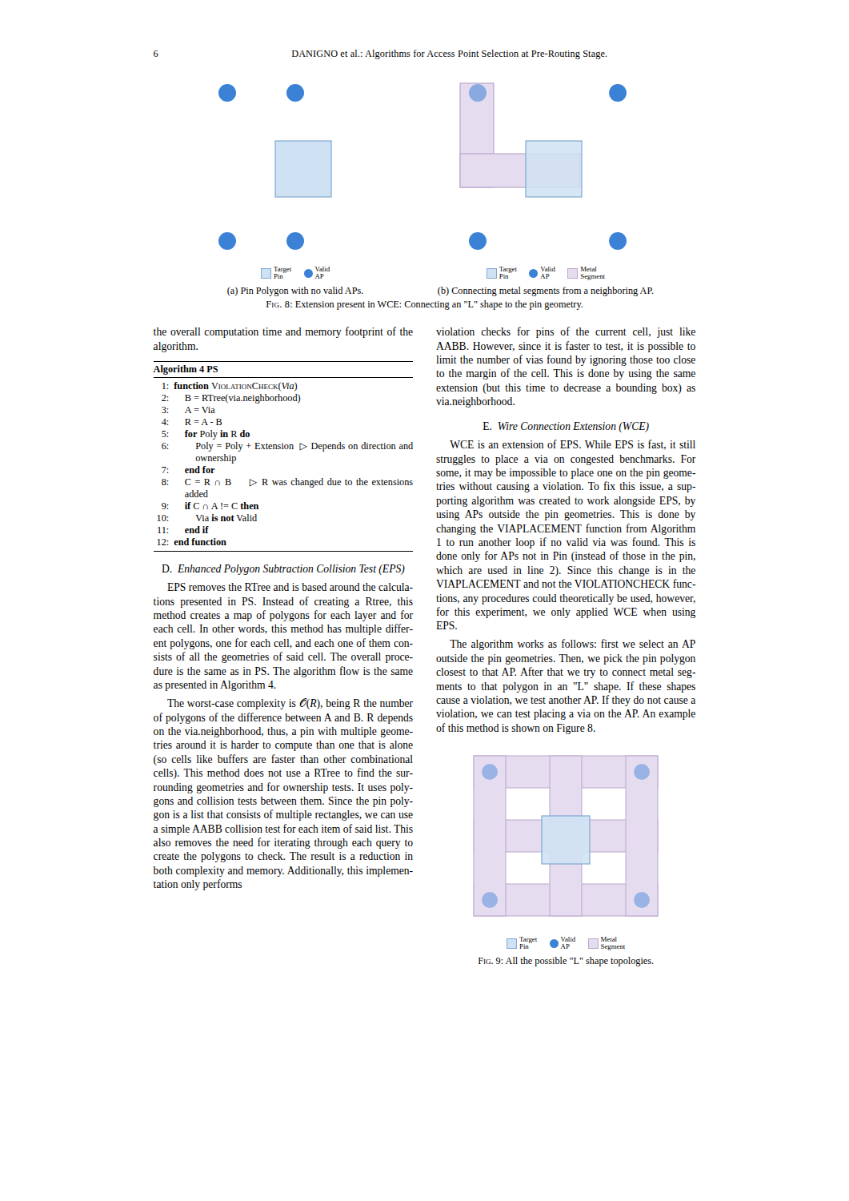6
DANIGNO et al.: Algorithms for Access Point Selection at Pre-Routing Stage.
Target Pin
Valid AP
(a) Pin Polygon with no valid APs.
Target Pin
Valid AP
Metal Segment
(b) Connecting metal segments from a neighboring AP.
Fig. 8: Extension present in WCE: Connecting an "L" shape to the pin geometry.
the overall computation time and memory footprint of the algorithm.
Algorithm 4 PS
function ViolationCheck(Via)
B = RTree(via.neighborhood)
A = Via
R = A - B
for Poly in R do
Poly = Poly + Extension ▷ Depends on direction and ownership
end for
C = R ∩ B ▷ R was changed due to the extensions added
if C ∩ A != C then
Via is not Valid
end if
end function
D. Enhanced Polygon Subtraction Collision Test (EPS)
EPS removes the RTree and is based around the calculations presented in PS. Instead of creating a Rtree, this method creates a map of polygons for each layer and for each cell. In other words, this method has multiple different polygons, one for each cell, and each one of them consists of all the geometries of said cell. The overall procedure is the same as in PS. The algorithm flow is the same as presented in Algorithm 4.
The worst-case complexity is 𝒪(R), being R the number of polygons of the difference between A and B. R depends on the via.neighborhood, thus, a pin with multiple geometries around it is harder to compute than one that is alone (so cells like buffers are faster than other combinational cells). This method does not use a RTree to find the surrounding geometries and for ownership tests. It uses polygons and collision tests between them. Since the pin polygon is a list that consists of multiple rectangles, we can use a simple AABB collision test for each item of said list. This also removes the need for iterating through each query to create the polygons to check. The result is a reduction in both complexity and memory. Additionally, this implementation only performs
violation checks for pins of the current cell, just like AABB. However, since it is faster to test, it is possible to limit the number of vias found by ignoring those too close to the margin of the cell. This is done by using the same extension (but this time to decrease a bounding box) as via.neighborhood.
E. Wire Connection Extension (WCE)
WCE is an extension of EPS. While EPS is fast, it still struggles to place a via on congested benchmarks. For some, it may be impossible to place one on the pin geometries without causing a violation. To fix this issue, a supporting algorithm was created to work alongside EPS, by using APs outside the pin geometries. This is done by changing the VIAPLACEMENT function from Algorithm 1 to run another loop if no valid via was found. This is done only for APs not in Pin (instead of those in the pin, which are used in line 2). Since this change is in the VIAPLACEMENT and not the VIOLATIONCHECK functions, any procedures could theoretically be used, however, for this experiment, we only applied WCE when using EPS.
The algorithm works as follows: first we select an AP outside the pin geometries. Then, we pick the pin polygon closest to that AP. After that we try to connect metal segments to that polygon in an "L" shape. If these shapes cause a violation, we test another AP. If they do not cause a violation, we can test placing a via on the AP. An example of this method is shown on Figure 8.
Target Pin
Valid AP
Metal Segment
Fig. 9: All the possible "L" shape topologies.